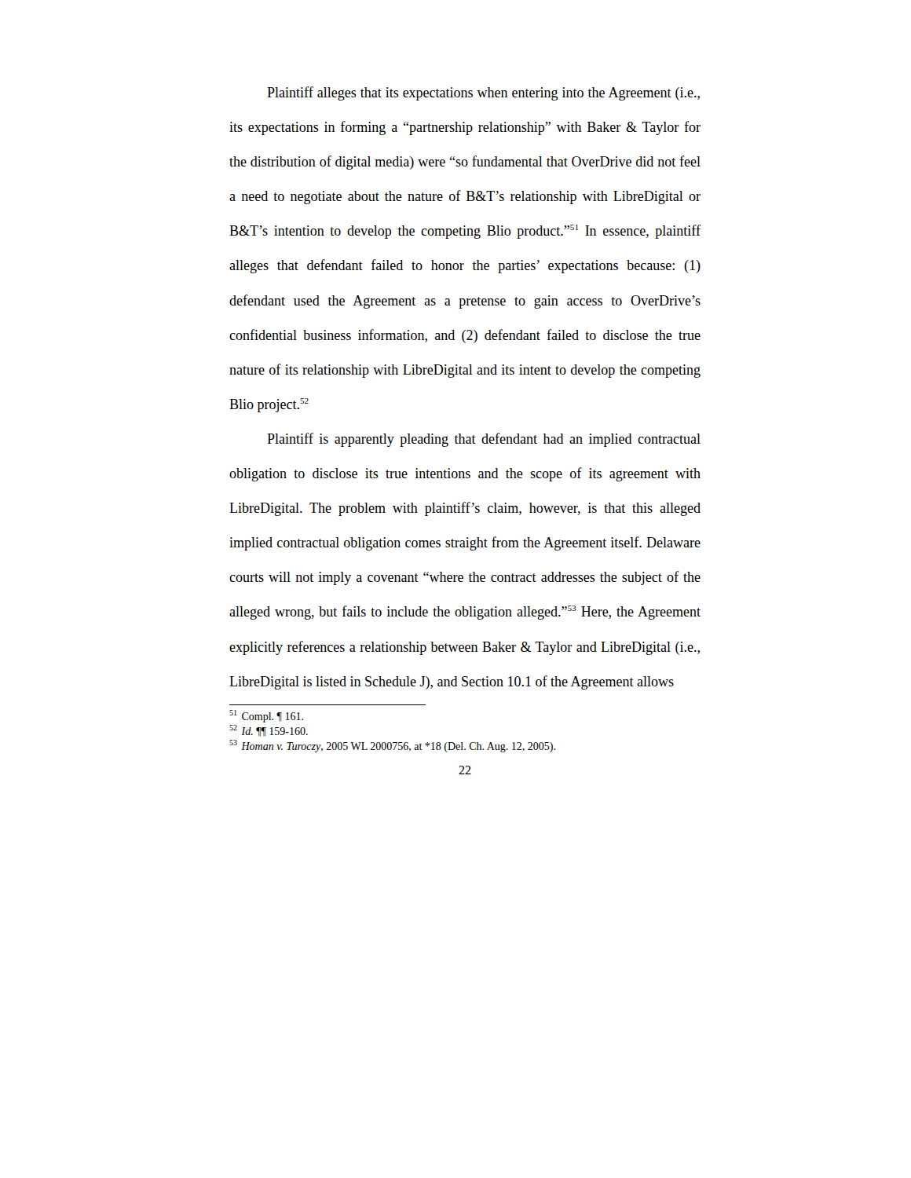Plaintiff alleges that its expectations when entering into the Agreement (i.e., its expectations in forming a “partnership relationship” with Baker & Taylor for the distribution of digital media) were “so fundamental that OverDrive did not feel a need to negotiate about the nature of B&T’s relationship with LibreDigital or B&T’s intention to develop the competing Blio product.”51 In essence, plaintiff alleges that defendant failed to honor the parties’ expectations because: (1) defendant used the Agreement as a pretense to gain access to OverDrive’s confidential business information, and (2) defendant failed to disclose the true nature of its relationship with LibreDigital and its intent to develop the competing Blio project.52
Plaintiff is apparently pleading that defendant had an implied contractual obligation to disclose its true intentions and the scope of its agreement with LibreDigital. The problem with plaintiff’s claim, however, is that this alleged implied contractual obligation comes straight from the Agreement itself. Delaware courts will not imply a covenant “where the contract addresses the subject of the alleged wrong, but fails to include the obligation alleged.”53 Here, the Agreement explicitly references a relationship between Baker & Taylor and LibreDigital (i.e., LibreDigital is listed in Schedule J), and Section 10.1 of the Agreement allows
51 Compl. ¶ 161.
52 Id. ¶¶ 159-160.
53 Homan v. Turoczy, 2005 WL 2000756, at *18 (Del. Ch. Aug. 12, 2005).
22